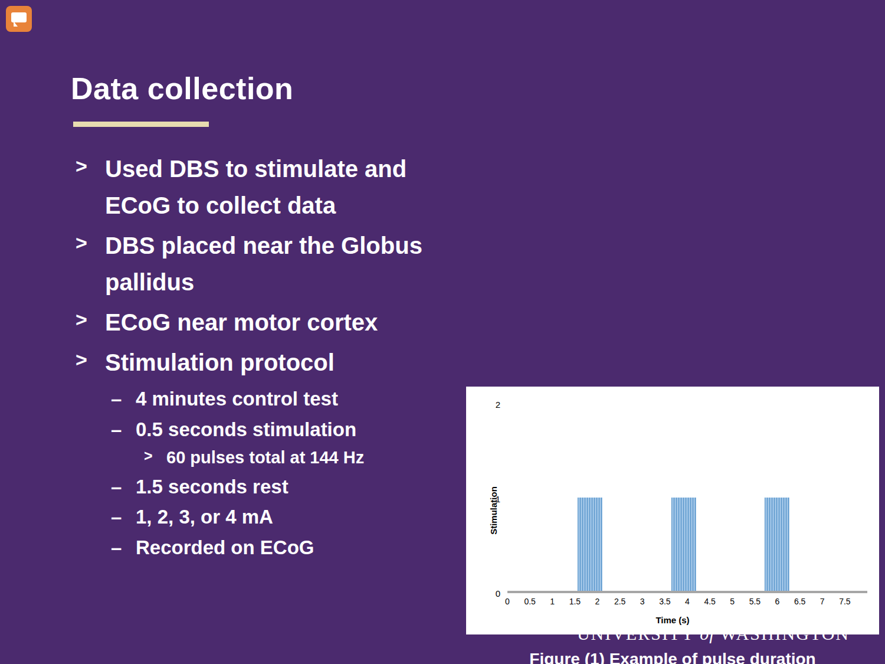Data collection
Used DBS to stimulate and ECoG to collect data
DBS placed near the Globus pallidus
ECoG near motor cortex
Stimulation protocol
4 minutes control test
0.5 seconds stimulation
60 pulses total at 144 Hz
1.5 seconds rest
1, 2, 3, or 4 mA
Recorded on ECoG
Stimulation
2 1 0
0 0.5 1 1.5 2 2.5 3 3.5 4 4.5 5 5.5 6 6.5 7 7.5
Time (s)
Figure (1) Example of pulse duration
UNIVERSITY of WASHINGTON